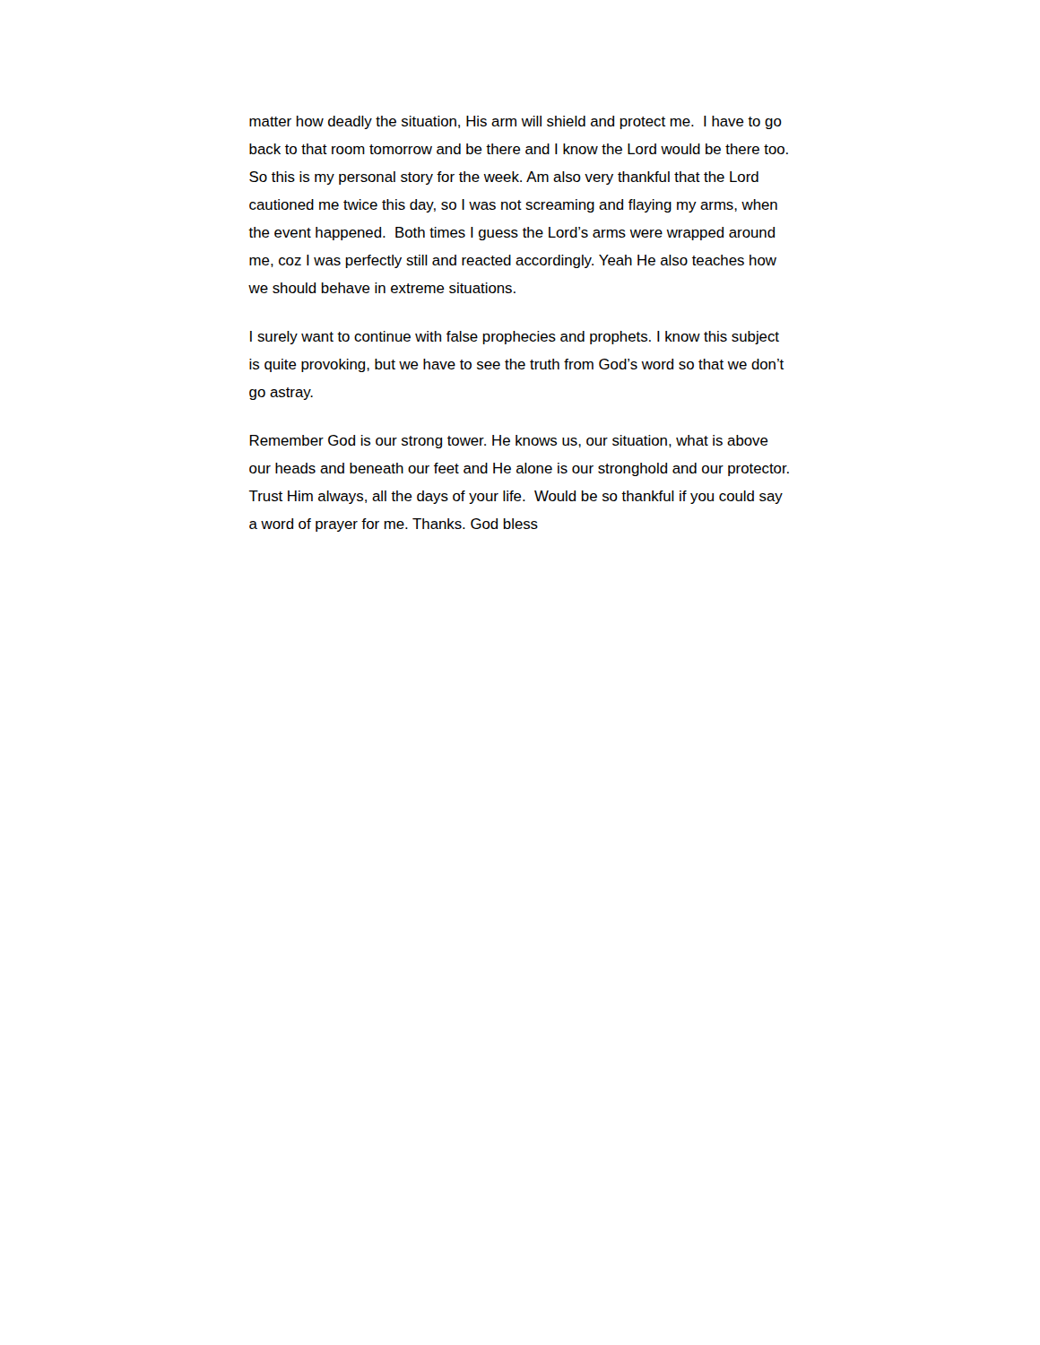matter how deadly the situation, His arm will shield and protect me. I have to go back to that room tomorrow and be there and I know the Lord would be there too. So this is my personal story for the week. Am also very thankful that the Lord cautioned me twice this day, so I was not screaming and flaying my arms, when the event happened. Both times I guess the Lord’s arms were wrapped around me, coz I was perfectly still and reacted accordingly. Yeah He also teaches how we should behave in extreme situations.
I surely want to continue with false prophecies and prophets. I know this subject is quite provoking, but we have to see the truth from God’s word so that we don’t go astray.
Remember God is our strong tower. He knows us, our situation, what is above our heads and beneath our feet and He alone is our stronghold and our protector. Trust Him always, all the days of your life. Would be so thankful if you could say a word of prayer for me. Thanks. God bless